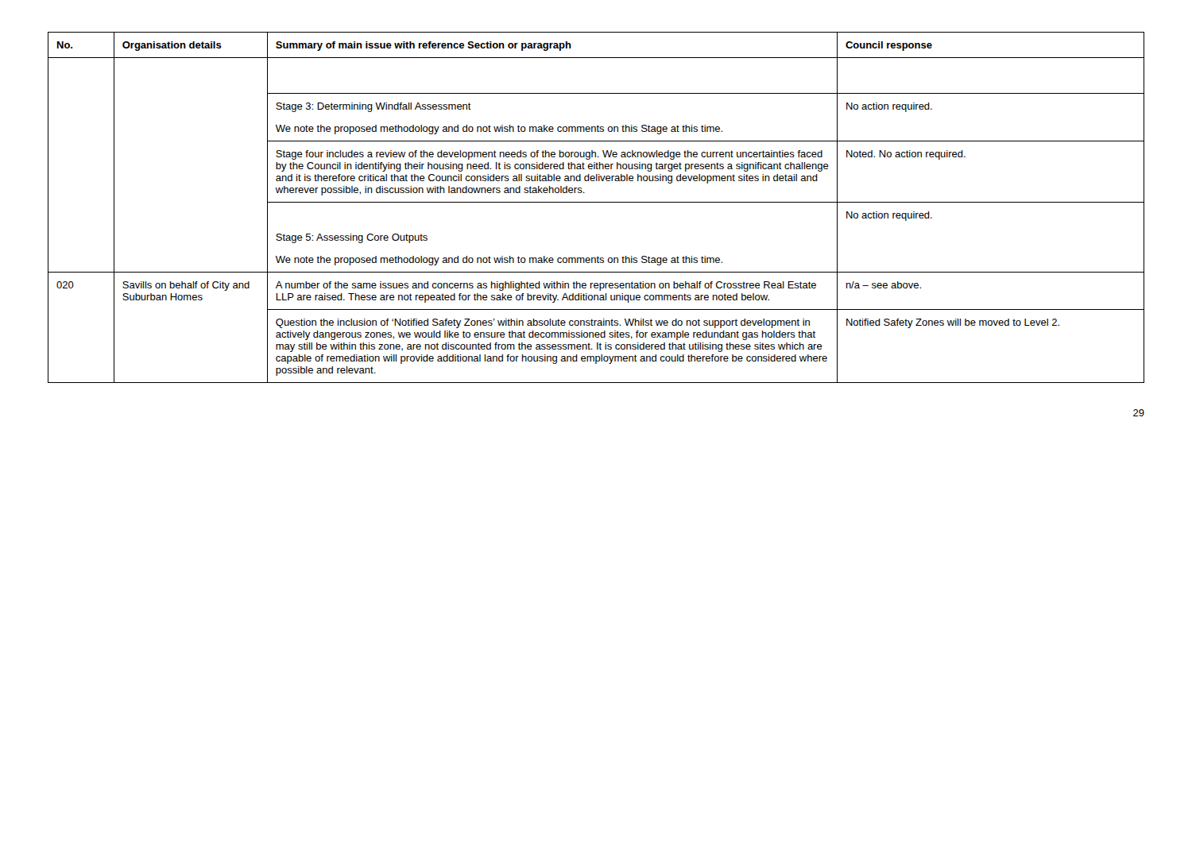| No. | Organisation details | Summary of main issue with reference Section or paragraph | Council response |
| --- | --- | --- | --- |
| Stage 3: Determining Windfall Assessment We note the proposed methodology and do not wish to make comments on this Stage at this time. | No action required. |
| Stage four includes a review of the development needs of the borough. We acknowledge the current uncertainties faced by the Council in identifying their housing need. It is considered that either housing target presents a significant challenge and it is therefore critical that the Council considers all suitable and deliverable housing development sites in detail and wherever possible, in discussion with landowners and stakeholders. | Noted. No action required. |
| Stage 5: Assessing Core Outputs We note the proposed methodology and do not wish to make comments on this Stage at this time. | No action required. |
| 020 | Savills on behalf of City and Suburban Homes | A number of the same issues and concerns as highlighted within the representation on behalf of Crosstree Real Estate LLP are raised. These are not repeated for the sake of brevity. Additional unique comments are noted below. | n/a – see above. |
| Question the inclusion of ‘Notified Safety Zones’ within absolute constraints. Whilst we do not support development in actively dangerous zones, we would like to ensure that decommissioned sites, for example redundant gas holders that may still be within this zone, are not discounted from the assessment. It is considered that utilising these sites which are capable of remediation will provide additional land for housing and employment and could therefore be considered where possible and relevant. | Notified Safety Zones will be moved to Level 2. |
29